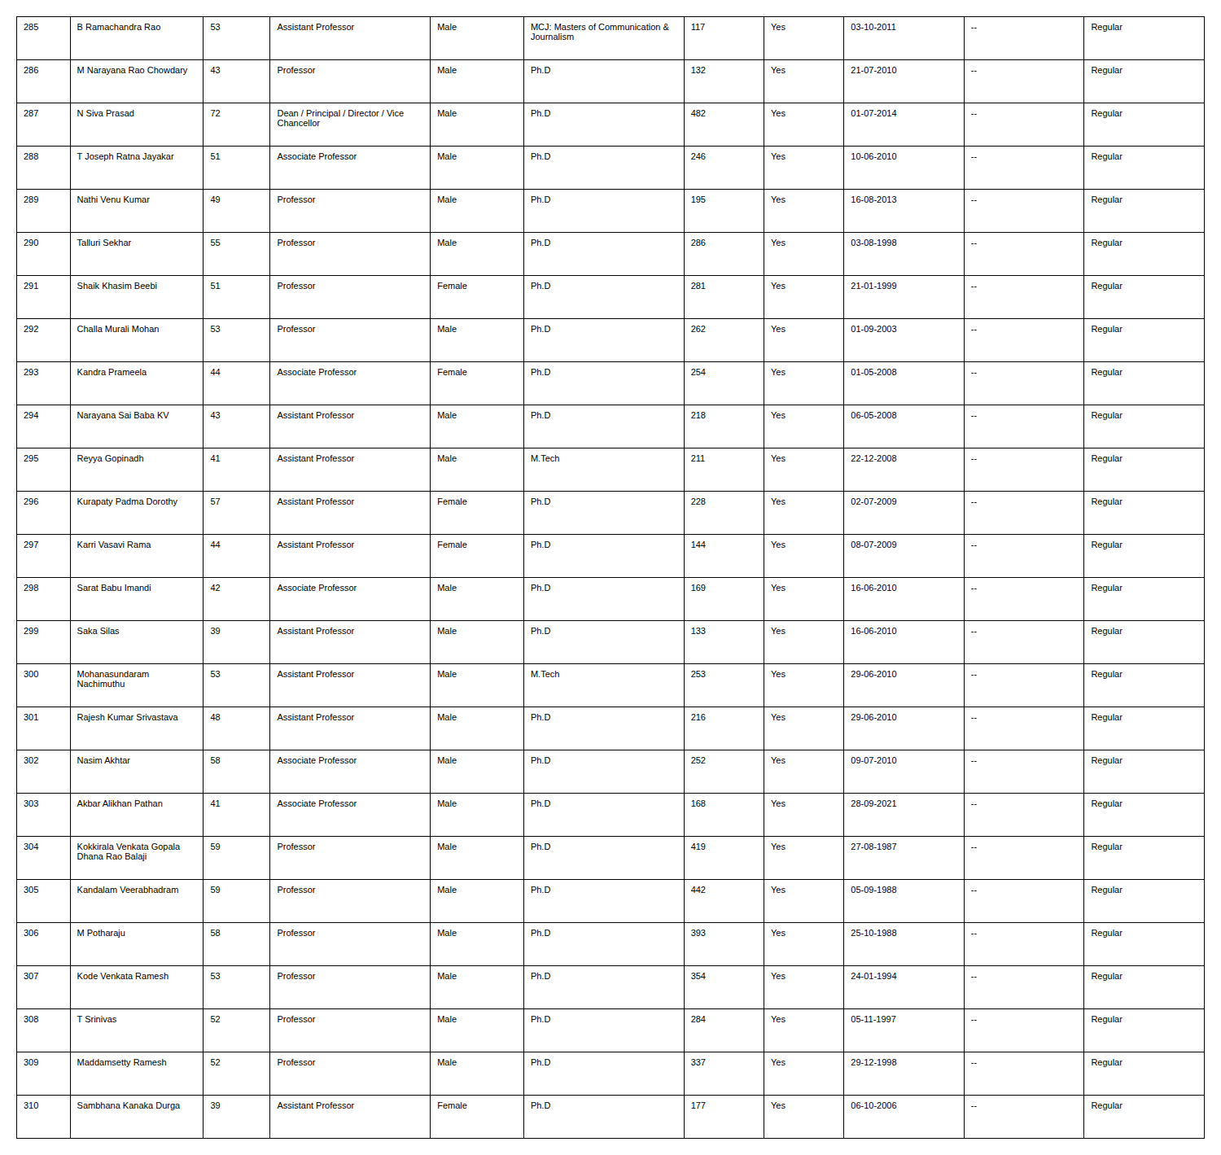| 285 | B Ramachandra Rao | 53 | Assistant Professor | Male | MCJ: Masters of Communication & Journalism | 117 | Yes | 03-10-2011 | -- | Regular |
| 286 | M Narayana Rao Chowdary | 43 | Professor | Male | Ph.D | 132 | Yes | 21-07-2010 | -- | Regular |
| 287 | N Siva Prasad | 72 | Dean / Principal / Director / Vice Chancellor | Male | Ph.D | 482 | Yes | 01-07-2014 | -- | Regular |
| 288 | T Joseph Ratna Jayakar | 51 | Associate Professor | Male | Ph.D | 246 | Yes | 10-06-2010 | -- | Regular |
| 289 | Nathi Venu Kumar | 49 | Professor | Male | Ph.D | 195 | Yes | 16-08-2013 | -- | Regular |
| 290 | Talluri Sekhar | 55 | Professor | Male | Ph.D | 286 | Yes | 03-08-1998 | -- | Regular |
| 291 | Shaik Khasim Beebi | 51 | Professor | Female | Ph.D | 281 | Yes | 21-01-1999 | -- | Regular |
| 292 | Challa Murali Mohan | 53 | Professor | Male | Ph.D | 262 | Yes | 01-09-2003 | -- | Regular |
| 293 | Kandra Prameela | 44 | Associate Professor | Female | Ph.D | 254 | Yes | 01-05-2008 | -- | Regular |
| 294 | Narayana Sai Baba KV | 43 | Assistant Professor | Male | Ph.D | 218 | Yes | 06-05-2008 | -- | Regular |
| 295 | Reyya Gopinadh | 41 | Assistant Professor | Male | M.Tech | 211 | Yes | 22-12-2008 | -- | Regular |
| 296 | Kurapaty Padma Dorothy | 57 | Assistant Professor | Female | Ph.D | 228 | Yes | 02-07-2009 | -- | Regular |
| 297 | Karri Vasavi Rama | 44 | Assistant Professor | Female | Ph.D | 144 | Yes | 08-07-2009 | -- | Regular |
| 298 | Sarat Babu Imandi | 42 | Associate Professor | Male | Ph.D | 169 | Yes | 16-06-2010 | -- | Regular |
| 299 | Saka Silas | 39 | Assistant Professor | Male | Ph.D | 133 | Yes | 16-06-2010 | -- | Regular |
| 300 | Mohanasundaram Nachimuthu | 53 | Assistant Professor | Male | M.Tech | 253 | Yes | 29-06-2010 | -- | Regular |
| 301 | Rajesh Kumar Srivastava | 48 | Assistant Professor | Male | Ph.D | 216 | Yes | 29-06-2010 | -- | Regular |
| 302 | Nasim Akhtar | 58 | Associate Professor | Male | Ph.D | 252 | Yes | 09-07-2010 | -- | Regular |
| 303 | Akbar Alikhan Pathan | 41 | Associate Professor | Male | Ph.D | 168 | Yes | 28-09-2021 | -- | Regular |
| 304 | Kokkirala Venkata Gopala Dhana Rao Balaji | 59 | Professor | Male | Ph.D | 419 | Yes | 27-08-1987 | -- | Regular |
| 305 | Kandalam Veerabhadram | 59 | Professor | Male | Ph.D | 442 | Yes | 05-09-1988 | -- | Regular |
| 306 | M Potharaju | 58 | Professor | Male | Ph.D | 393 | Yes | 25-10-1988 | -- | Regular |
| 307 | Kode Venkata Ramesh | 53 | Professor | Male | Ph.D | 354 | Yes | 24-01-1994 | -- | Regular |
| 308 | T Srinivas | 52 | Professor | Male | Ph.D | 284 | Yes | 05-11-1997 | -- | Regular |
| 309 | Maddamsetty Ramesh | 52 | Professor | Male | Ph.D | 337 | Yes | 29-12-1998 | -- | Regular |
| 310 | Sambhana Kanaka Durga | 39 | Assistant Professor | Female | Ph.D | 177 | Yes | 06-10-2006 | -- | Regular |